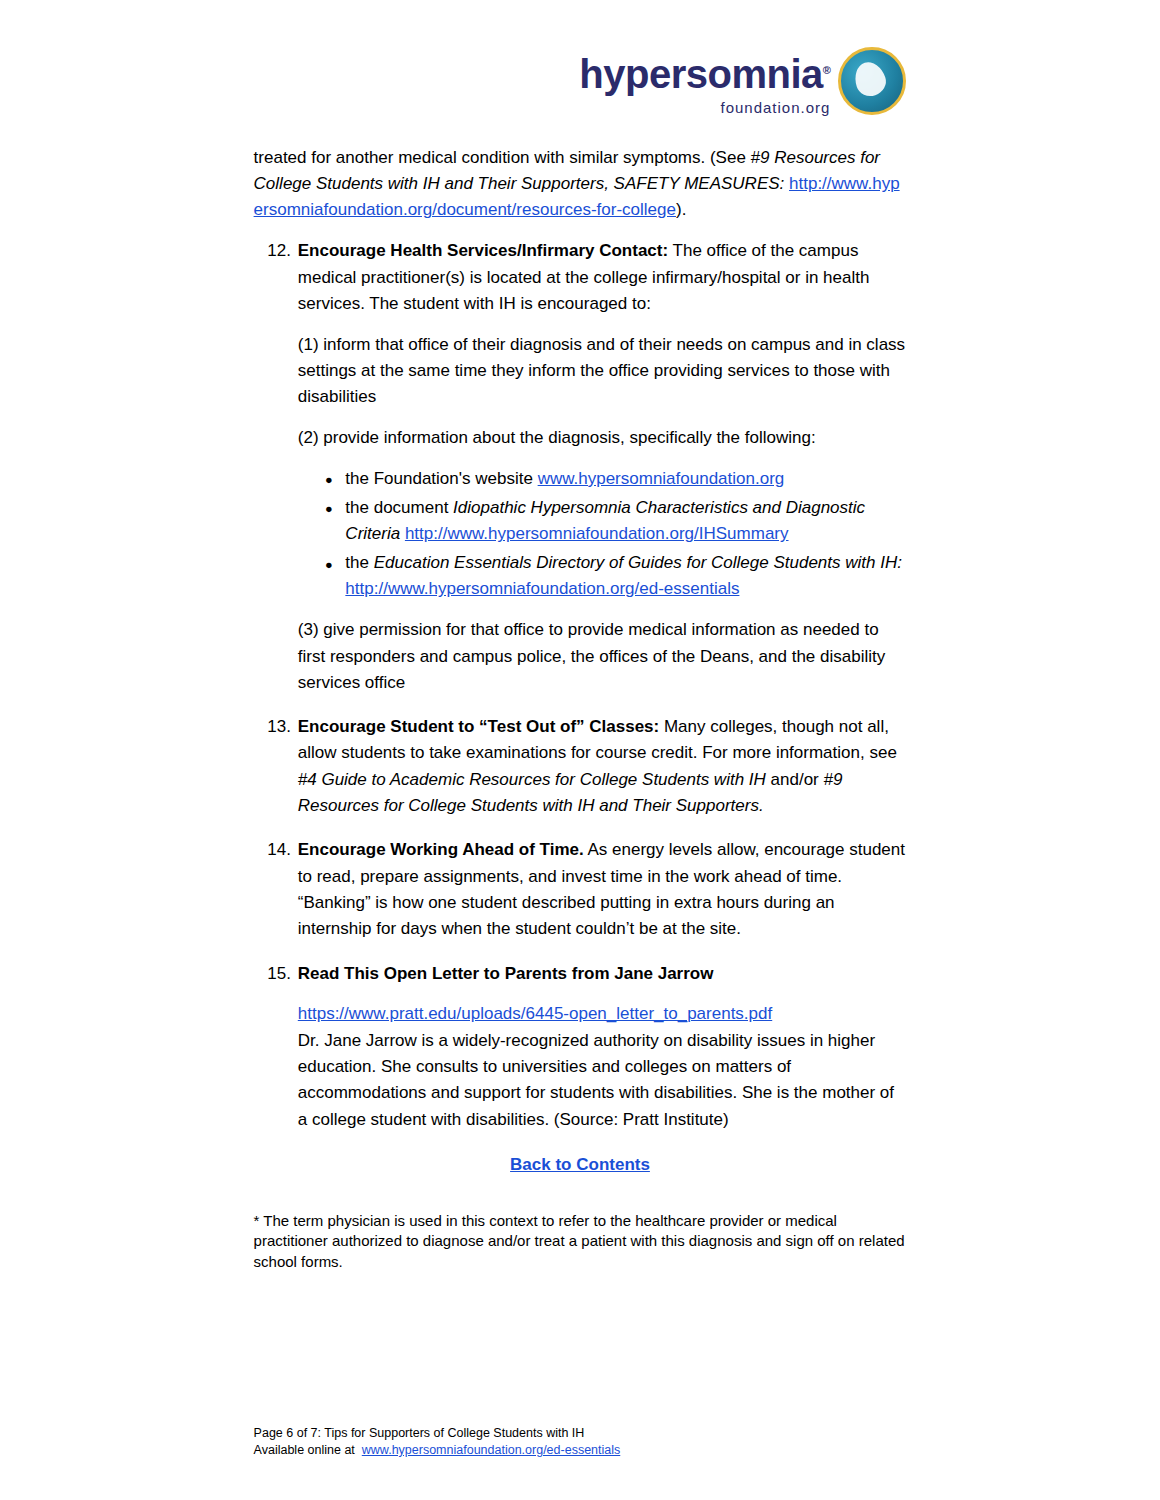hypersomnia®
foundation.org
treated for another medical condition with similar symptoms. (See #9 Resources for College Students with IH and Their Supporters, SAFETY MEASURES: http://www.hypersomniafoundation.org/document/resources-for-college).
12.
Encourage Health Services/Infirmary Contact: The office of the campus medical practitioner(s) is located at the college infirmary/hospital or in health services. The student with IH is encouraged to:
(1) inform that office of their diagnosis and of their needs on campus and in class settings at the same time they inform the office providing services to those with disabilities
(2) provide information about the diagnosis, specifically the following:
the Foundation's website www.hypersomniafoundation.org
the document Idiopathic Hypersomnia Characteristics and Diagnostic Criteria http://www.hypersomniafoundation.org/IHSummary
the Education Essentials Directory of Guides for College Students with IH: http://www.hypersomniafoundation.org/ed-essentials
(3) give permission for that office to provide medical information as needed to first responders and campus police, the offices of the Deans, and the disability services office
13.
Encourage Student to “Test Out of” Classes: Many colleges, though not all, allow students to take examinations for course credit. For more information, see #4 Guide to Academic Resources for College Students with IH and/or #9 Resources for College Students with IH and Their Supporters.
14.
Encourage Working Ahead of Time. As energy levels allow, encourage student to read, prepare assignments, and invest time in the work ahead of time. “Banking” is how one student described putting in extra hours during an internship for days when the student couldn’t be at the site.
15.
Read This Open Letter to Parents from Jane Jarrow
https://www.pratt.edu/uploads/6445-open_letter_to_parents.pdf
Dr. Jane Jarrow is a widely-recognized authority on disability issues in higher education. She consults to universities and colleges on matters of accommodations and support for students with disabilities. She is the mother of a college student with disabilities. (Source: Pratt Institute)
Back to Contents
* The term physician is used in this context to refer to the healthcare provider or medical practitioner authorized to diagnose and/or treat a patient with this diagnosis and sign off on related school forms.
Page 6 of 7: Tips for Supporters of College Students with IH
Available online at www.hypersomniafoundation.org/ed-essentials